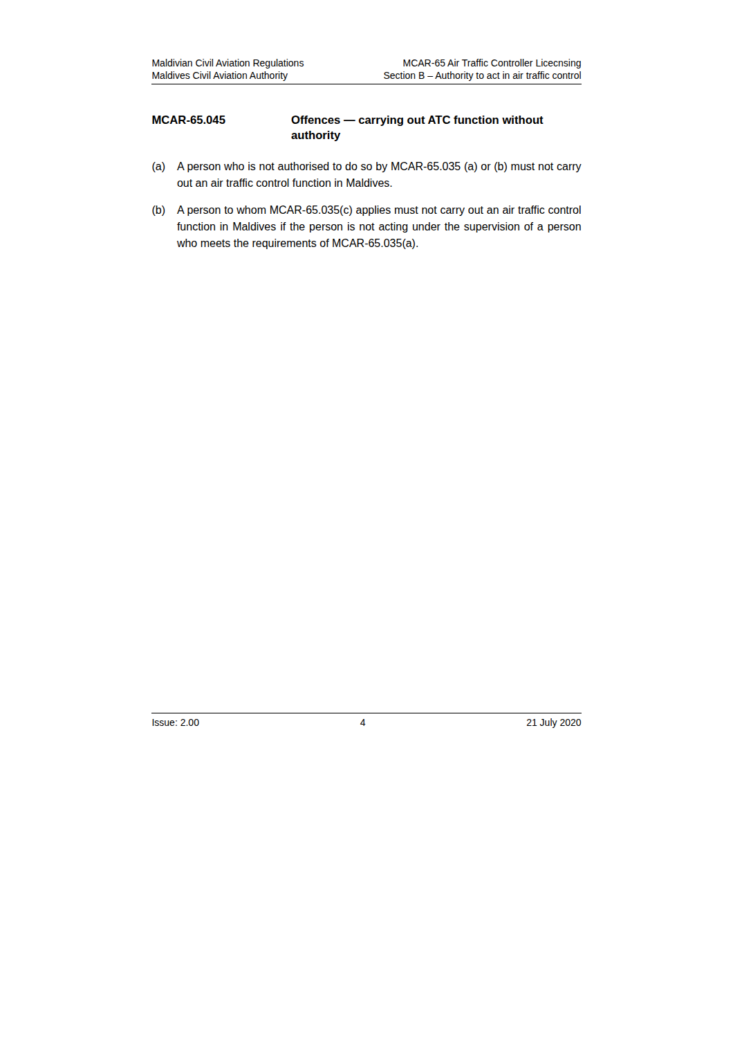Maldivian Civil Aviation Regulations
MCAR-65 Air Traffic Controller Licecnsing
Maldives Civil Aviation Authority
Section B – Authority to act in air traffic control
MCAR-65.045 Offences — carrying out ATC function without authority
(a) A person who is not authorised to do so by MCAR-65.035 (a) or (b) must not carry out an air traffic control function in Maldives.
(b) A person to whom MCAR-65.035(c) applies must not carry out an air traffic control function in Maldives if the person is not acting under the supervision of a person who meets the requirements of MCAR-65.035(a).
Issue: 2.00
4
21 July 2020